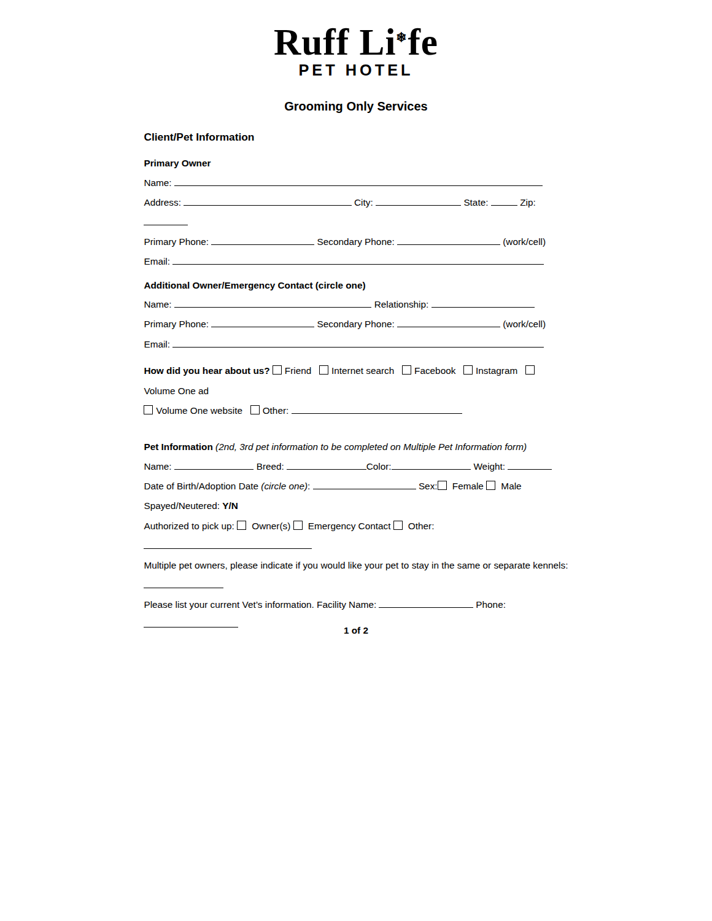Ruff Li❄fe PET HOTEL
Grooming Only Services
Client/Pet Information
Primary Owner
Name:
Address: City: State: Zip:
Primary Phone: Secondary Phone: (work/cell)
Email:
Additional Owner/Emergency Contact (circle one)
Name: Relationship:
Primary Phone: Secondary Phone: (work/cell)
Email:
How did you hear about us? Friend Internet search Facebook Instagram Volume One ad
Volume One website Other:
Pet Information (2nd, 3rd pet information to be completed on Multiple Pet Information form)
Name: Breed: Color: Weight:
Date of Birth/Adoption Date (circle one): Sex: Female Male Spayed/Neutered: Y/N
Authorized to pick up: Owner(s) Emergency Contact Other:
Multiple pet owners, please indicate if you would like your pet to stay in the same or separate kennels:
Please list your current Vet’s information. Facility Name: Phone:
1 of 2